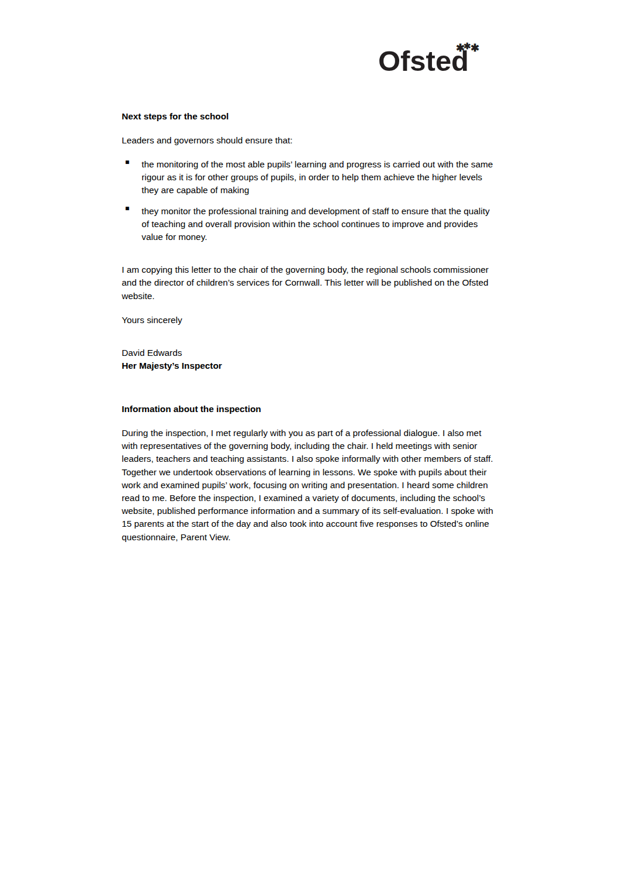Next steps for the school
Leaders and governors should ensure that:
the monitoring of the most able pupils’ learning and progress is carried out with the same rigour as it is for other groups of pupils, in order to help them achieve the higher levels they are capable of making
they monitor the professional training and development of staff to ensure that the quality of teaching and overall provision within the school continues to improve and provides value for money.
I am copying this letter to the chair of the governing body, the regional schools commissioner and the director of children’s services for Cornwall. This letter will be published on the Ofsted website.
Yours sincerely
David Edwards
Her Majesty’s Inspector
Information about the inspection
During the inspection, I met regularly with you as part of a professional dialogue. I also met with representatives of the governing body, including the chair. I held meetings with senior leaders, teachers and teaching assistants. I also spoke informally with other members of staff. Together we undertook observations of learning in lessons. We spoke with pupils about their work and examined pupils’ work, focusing on writing and presentation. I heard some children read to me. Before the inspection, I examined a variety of documents, including the school’s website, published performance information and a summary of its self-evaluation. I spoke with 15 parents at the start of the day and also took into account five responses to Ofsted’s online questionnaire, Parent View.